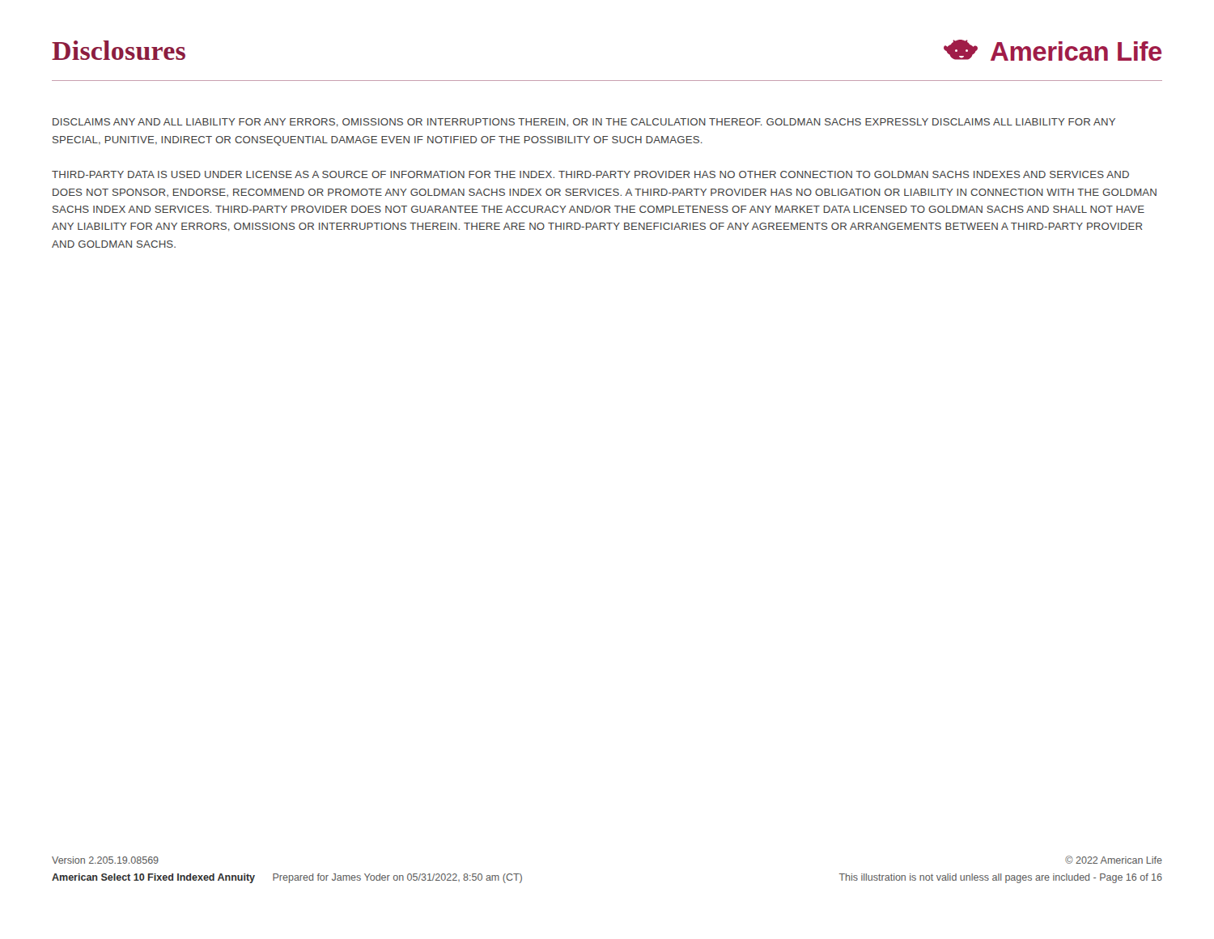Disclosures
American Life
Disclaims any and all liability for any errors, omissions or interruptions therein, or in the calculation thereof. Goldman Sachs expressly disclaims all liability for any special, punitive, indirect or consequential damage even if notified of the possibility of such damages.
Third-party data is used under license as a source of information for the index. Third-party provider has no other connection to Goldman Sachs indexes and services and does not sponsor, endorse, recommend or promote any Goldman Sachs index or services. A third-party provider has no obligation or liability in connection with the Goldman Sachs index and services. Third-party provider does not guarantee the accuracy and/or the completeness of any market data licensed to Goldman Sachs and shall not have any liability for any errors, omissions or interruptions therein. There are no third-party beneficiaries of any agreements or arrangements between a third-party provider and Goldman Sachs.
Version 2.205.19.08569 American Select 10 Fixed Indexed Annuity Prepared for James Yoder on 05/31/2022, 8:50 am (CT)
© 2022 American Life This illustration is not valid unless all pages are included - Page 16 of 16